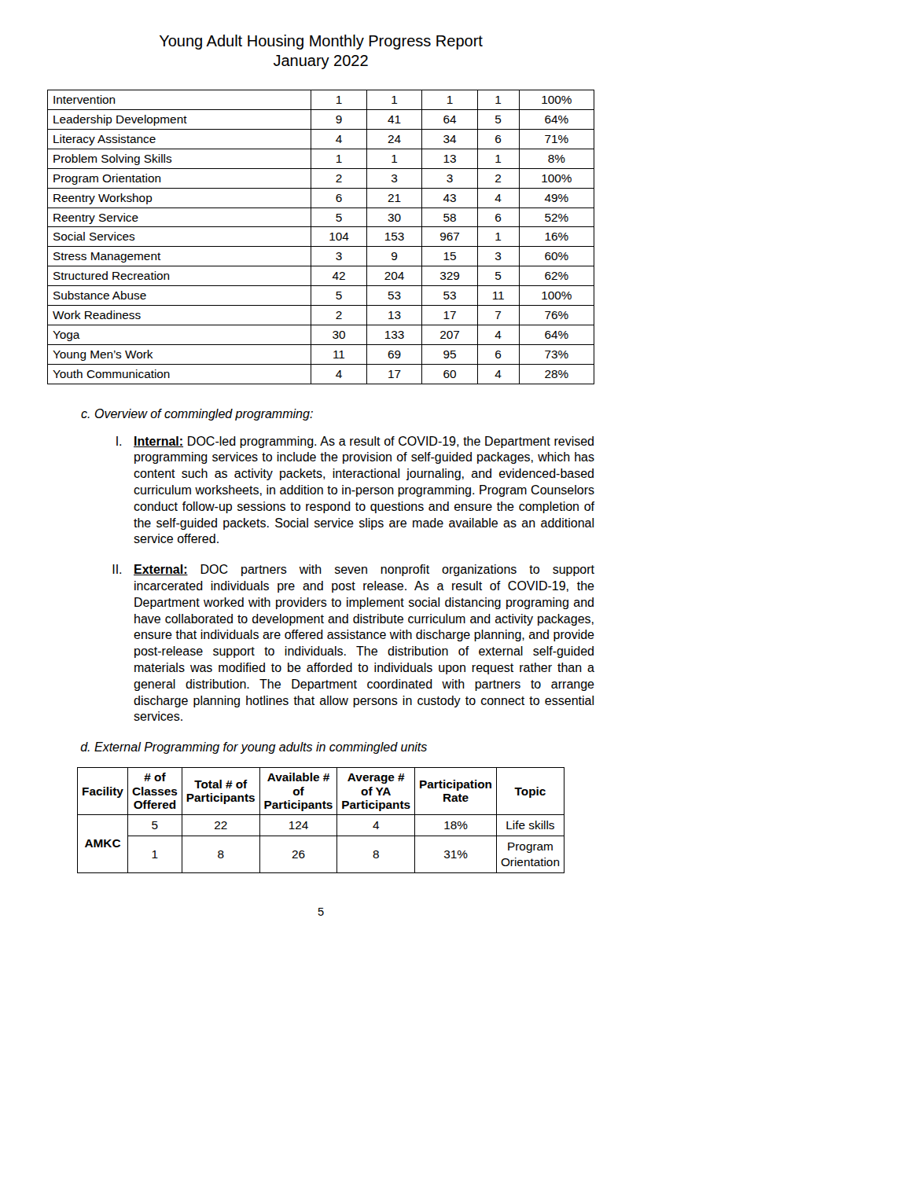Young Adult Housing Monthly Progress Report
January 2022
| Intervention | 1 | 1 | 1 | 1 | 100% |
| Leadership Development | 9 | 41 | 64 | 5 | 64% |
| Literacy Assistance | 4 | 24 | 34 | 6 | 71% |
| Problem Solving Skills | 1 | 1 | 13 | 1 | 8% |
| Program Orientation | 2 | 3 | 3 | 2 | 100% |
| Reentry Workshop | 6 | 21 | 43 | 4 | 49% |
| Reentry Service | 5 | 30 | 58 | 6 | 52% |
| Social Services | 104 | 153 | 967 | 1 | 16% |
| Stress Management | 3 | 9 | 15 | 3 | 60% |
| Structured Recreation | 42 | 204 | 329 | 5 | 62% |
| Substance Abuse | 5 | 53 | 53 | 11 | 100% |
| Work Readiness | 2 | 13 | 17 | 7 | 76% |
| Yoga | 30 | 133 | 207 | 4 | 64% |
| Young Men’s Work | 11 | 69 | 95 | 6 | 73% |
| Youth Communication | 4 | 17 | 60 | 4 | 28% |
Overview of commingled programming:
Internal: DOC-led programming. As a result of COVID-19, the Department revised programming services to include the provision of self-guided packages, which has content such as activity packets, interactional journaling, and evidenced-based curriculum worksheets, in addition to in-person programming. Program Counselors conduct follow-up sessions to respond to questions and ensure the completion of the self-guided packets. Social service slips are made available as an additional service offered.
External: DOC partners with seven nonprofit organizations to support incarcerated individuals pre and post release. As a result of COVID-19, the Department worked with providers to implement social distancing programing and have collaborated to development and distribute curriculum and activity packages, ensure that individuals are offered assistance with discharge planning, and provide post-release support to individuals. The distribution of external self-guided materials was modified to be afforded to individuals upon request rather than a general distribution. The Department coordinated with partners to arrange discharge planning hotlines that allow persons in custody to connect to essential services.
External Programming for young adults in commingled units
| Facility | # of Classes Offered | Total # of Participants | Available # of Participants | Average # of YA Participants | Participation Rate | Topic |
| --- | --- | --- | --- | --- | --- | --- |
| AMKC | 5 | 22 | 124 | 4 | 18% | Life skills |
| 1 | 8 | 26 | 8 | 31% | Program Orientation |
5